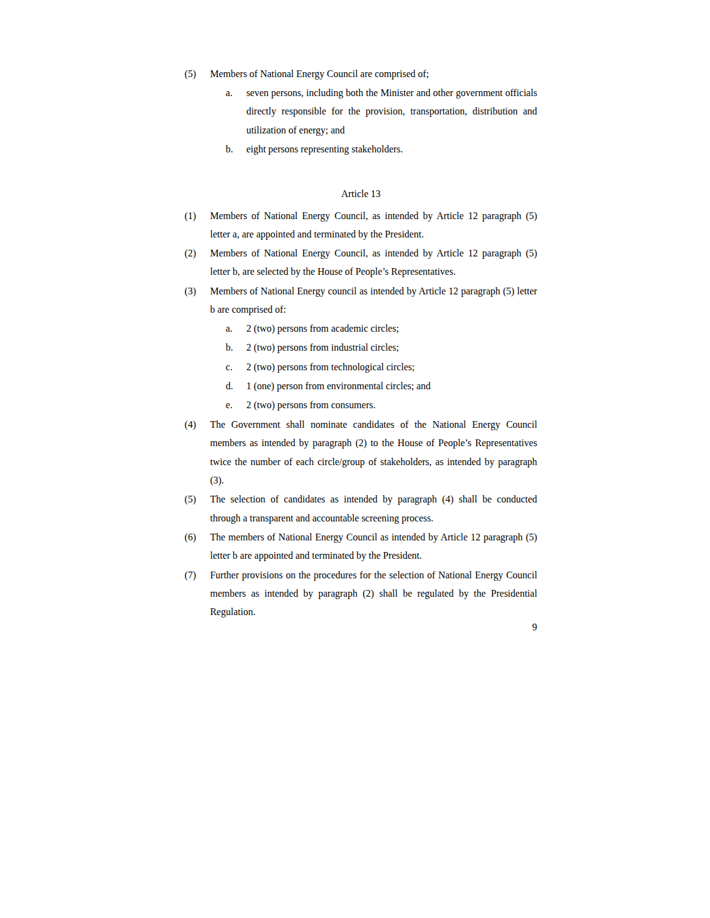(5) Members of National Energy Council are comprised of;
a. seven persons, including both the Minister and other government officials directly responsible for the provision, transportation, distribution and utilization of energy; and
b. eight persons representing stakeholders.
Article 13
(1) Members of National Energy Council, as intended by Article 12 paragraph (5) letter a, are appointed and terminated by the President.
(2) Members of National Energy Council, as intended by Article 12 paragraph (5) letter b, are selected by the House of People’s Representatives.
(3) Members of National Energy council as intended by Article 12 paragraph (5) letter b are comprised of:
a. 2 (two) persons from academic circles;
b. 2 (two) persons from industrial circles;
c. 2 (two) persons from technological circles;
d. 1 (one) person from environmental circles; and
e. 2 (two) persons from consumers.
(4) The Government shall nominate candidates of the National Energy Council members as intended by paragraph (2) to the House of People’s Representatives twice the number of each circle/group of stakeholders, as intended by paragraph (3).
(5) The selection of candidates as intended by paragraph (4) shall be conducted through a transparent and accountable screening process.
(6) The members of National Energy Council as intended by Article 12 paragraph (5) letter b are appointed and terminated by the President.
(7) Further provisions on the procedures for the selection of National Energy Council members as intended by paragraph (2) shall be regulated by the Presidential Regulation.
9